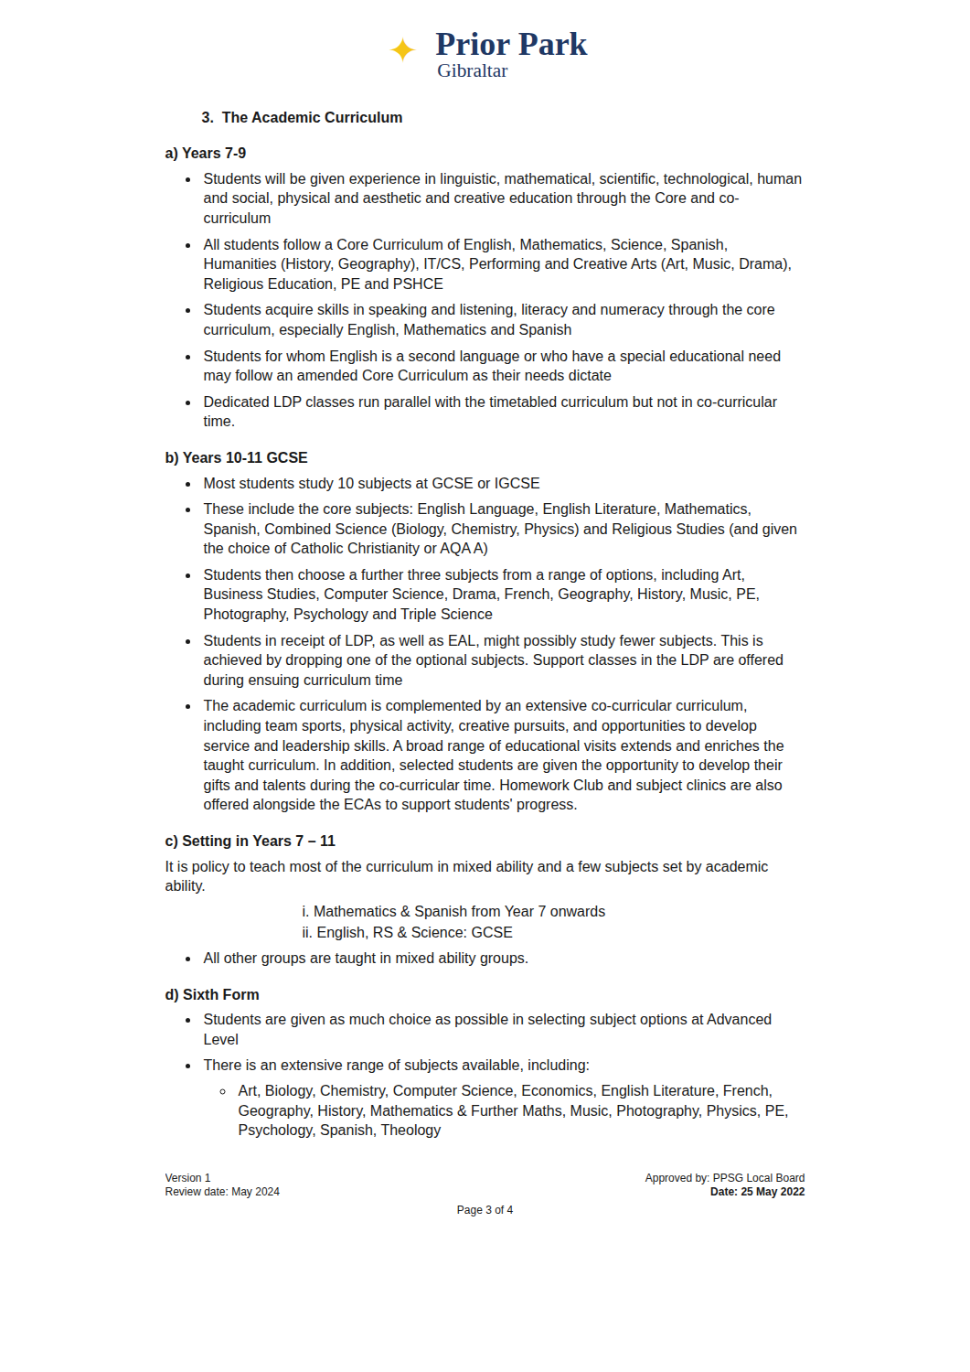✦
Prior Park
Gibraltar
3. The Academic Curriculum
a) Years 7-9
Students will be given experience in linguistic, mathematical, scientific, technological, human and social, physical and aesthetic and creative education through the Core and co-curriculum
All students follow a Core Curriculum of English, Mathematics, Science, Spanish, Humanities (History, Geography), IT/CS, Performing and Creative Arts (Art, Music, Drama), Religious Education, PE and PSHCE
Students acquire skills in speaking and listening, literacy and numeracy through the core curriculum, especially English, Mathematics and Spanish
Students for whom English is a second language or who have a special educational need may follow an amended Core Curriculum as their needs dictate
Dedicated LDP classes run parallel with the timetabled curriculum but not in co-curricular time.
b) Years 10-11 GCSE
Most students study 10 subjects at GCSE or IGCSE
These include the core subjects: English Language, English Literature, Mathematics, Spanish, Combined Science (Biology, Chemistry, Physics) and Religious Studies (and given the choice of Catholic Christianity or AQA A)
Students then choose a further three subjects from a range of options, including Art, Business Studies, Computer Science, Drama, French, Geography, History, Music, PE, Photography, Psychology and Triple Science
Students in receipt of LDP, as well as EAL, might possibly study fewer subjects. This is achieved by dropping one of the optional subjects. Support classes in the LDP are offered during ensuing curriculum time
The academic curriculum is complemented by an extensive co-curricular curriculum, including team sports, physical activity, creative pursuits, and opportunities to develop service and leadership skills. A broad range of educational visits extends and enriches the taught curriculum. In addition, selected students are given the opportunity to develop their gifts and talents during the co-curricular time. Homework Club and subject clinics are also offered alongside the ECAs to support students' progress.
c) Setting in Years 7 – 11
It is policy to teach most of the curriculum in mixed ability and a few subjects set by academic ability.
i. Mathematics & Spanish from Year 7 onwards
ii. English, RS & Science: GCSE
All other groups are taught in mixed ability groups.
d) Sixth Form
Students are given as much choice as possible in selecting subject options at Advanced Level
There is an extensive range of subjects available, including:
Art, Biology, Chemistry, Computer Science, Economics, English Literature, French, Geography, History, Mathematics & Further Maths, Music, Photography, Physics, PE, Psychology, Spanish, Theology
Version 1
Review date: May 2024
Approved by: PPSG Local Board
Date: 25 May 2022
Page 3 of 4